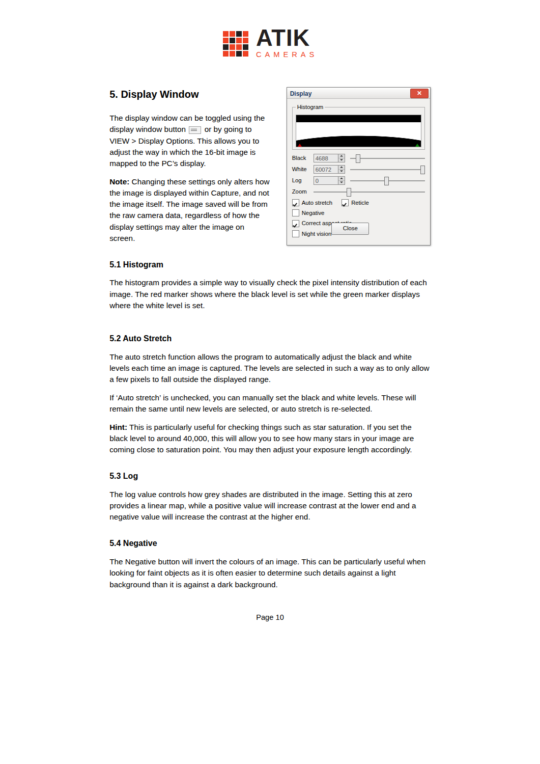ATIK
CAMERAS
Display ✕
Histogram
Black
4688
White
60072
Log
0
Zoom
Auto stretch Reticle
Negative
Correct aspect ratio
Night vision Close
5. Display Window
The display window can be toggled using the display window button or by going to VIEW > Display Options. This allows you to adjust the way in which the 16-bit image is mapped to the PC’s display.
Note: Changing these settings only alters how the image is displayed within Capture, and not the image itself. The image saved will be from the raw camera data, regardless of how the display settings may alter the image on screen.
5.1 Histogram
The histogram provides a simple way to visually check the pixel intensity distribution of each image. The red marker shows where the black level is set while the green marker displays where the white level is set.
5.2 Auto Stretch
The auto stretch function allows the program to automatically adjust the black and white levels each time an image is captured. The levels are selected in such a way as to only allow a few pixels to fall outside the displayed range.
If ‘Auto stretch’ is unchecked, you can manually set the black and white levels. These will remain the same until new levels are selected, or auto stretch is re-selected.
Hint: This is particularly useful for checking things such as star saturation. If you set the black level to around 40,000, this will allow you to see how many stars in your image are coming close to saturation point. You may then adjust your exposure length accordingly.
5.3 Log
The log value controls how grey shades are distributed in the image. Setting this at zero provides a linear map, while a positive value will increase contrast at the lower end and a negative value will increase the contrast at the higher end.
5.4 Negative
The Negative button will invert the colours of an image. This can be particularly useful when looking for faint objects as it is often easier to determine such details against a light background than it is against a dark background.
Page 10